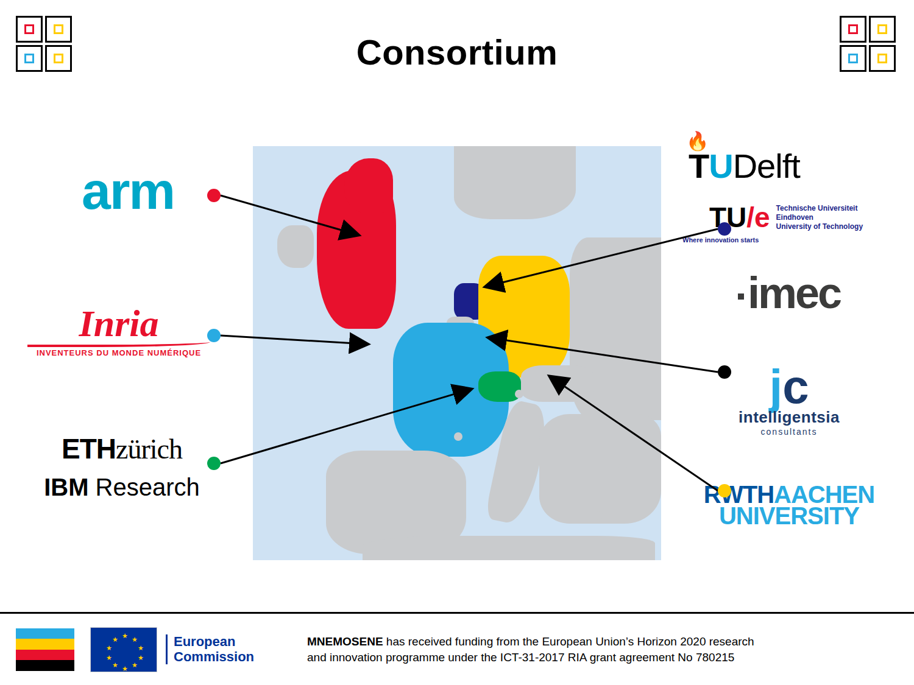Consortium
arm
Inria
INVENTEURS DU MONDE NUMÉRIQUE
ETHzürich
IBM Research
🔥TUDelft
TU/e
Technische Universiteit
Eindhoven
University of Technology
Where innovation starts
imec
jc
intelligentsia
consultants
RWTH AACHEN
UNIVERSITY
★ ★ ★ ★ ★ ★ ★ ★ ★ ★
EuropeanCommission
MNEMOSENE has received funding from the European Union’s Horizon 2020 research and innovation programme under the ICT-31-2017 RIA grant agreement No 780215